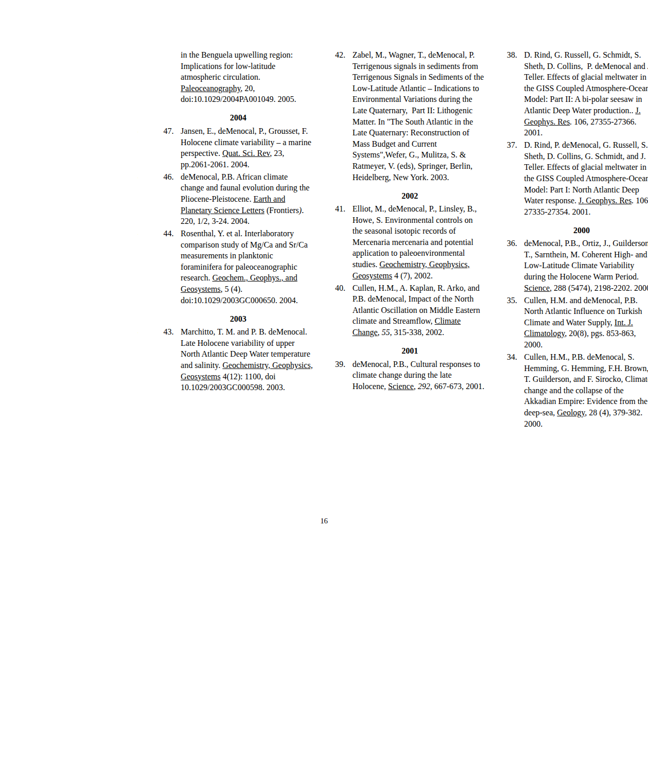in the Benguela upwelling region: Implications for low-latitude atmospheric circulation. Paleoceanography, 20, doi:10.1029/2004PA001049. 2005.
2004
47. Jansen, E., deMenocal, P., Grousset, F. Holocene climate variability – a marine perspective. Quat. Sci. Rev, 23, pp.2061-2061. 2004.
46. deMenocal, P.B. African climate change and faunal evolution during the Pliocene-Pleistocene. Earth and Planetary Science Letters (Frontiers). 220, 1/2, 3-24. 2004.
44. Rosenthal, Y. et al. Interlaboratory comparison study of Mg/Ca and Sr/Ca measurements in planktonic foraminifera for paleoceanographic research. Geochem., Geophys., and Geosystems, 5 (4). doi:10.1029/2003GC000650. 2004.
2003
43. Marchitto, T. M. and P. B. deMenocal. Late Holocene variability of upper North Atlantic Deep Water temperature and salinity. Geochemistry, Geophysics, Geosystems 4(12): 1100, doi 10.1029/2003GC000598. 2003.
42. Zabel, M., Wagner, T., deMenocal, P. Terrigenous signals in sediments from Terrigenous Signals in Sediments of the Low-Latitude Atlantic – Indications to Environmental Variations during the Late Quaternary, Part II: Lithogenic Matter. In "The South Atlantic in the Late Quaternary: Reconstruction of Mass Budget and Current Systems",Wefer, G., Mulitza, S. & Ratmeyer, V. (eds), Springer, Berlin, Heidelberg, New York. 2003.
2002
41. Elliot, M., deMenocal, P., Linsley, B., Howe, S. Environmental controls on the seasonal isotopic records of Mercenaria mercenaria and potential application to paleoenvironmental studies. Geochemistry, Geophysics, Geosystems 4 (7), 2002.
40. Cullen, H.M., A. Kaplan, R. Arko, and P.B. deMenocal, Impact of the North Atlantic Oscillation on Middle Eastern climate and Streamflow, Climate Change, 55, 315-338, 2002.
2001
39. deMenocal, P.B., Cultural responses to climate change during the late Holocene, Science, 292, 667-673, 2001.
38. D. Rind, G. Russell, G. Schmidt, S. Sheth, D. Collins, P. deMenocal and J. Teller. Effects of glacial meltwater in the GISS Coupled Atmosphere-Ocean Model: Part II: A bi-polar seesaw in Atlantic Deep Water production.. J. Geophys. Res. 106, 27355-27366. 2001.
37. D. Rind, P. deMenocal, G. Russell, S. Sheth, D. Collins, G. Schmidt, and J. Teller. Effects of glacial meltwater in the GISS Coupled Atmosphere-Ocean Model: Part I: North Atlantic Deep Water response. J. Geophys. Res. 106, 27335-27354. 2001.
2000
36. deMenocal, P.B., Ortiz, J., Guilderson, T., Sarnthein, M. Coherent High- and Low-Latitude Climate Variability during the Holocene Warm Period. Science, 288 (5474), 2198-2202. 2000.
35. Cullen, H.M. and deMenocal, P.B. North Atlantic Influence on Turkish Climate and Water Supply, Int. J. Climatology, 20(8), pgs. 853-863, 2000.
34. Cullen, H.M., P.B. deMenocal, S. Hemming, G. Hemming, F.H. Brown, T. Guilderson, and F. Sirocko, Climate change and the collapse of the Akkadian Empire: Evidence from the deep-sea, Geology, 28 (4), 379-382. 2000.
16